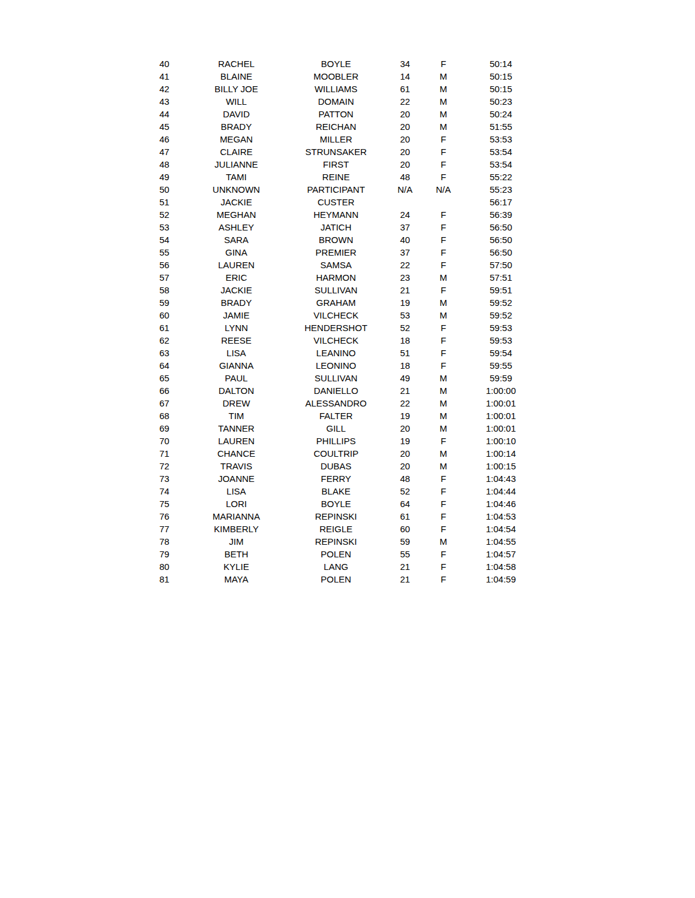| 40 | RACHEL | BOYLE | 34 | F | 50:14 |
| 41 | BLAINE | MOOBLER | 14 | M | 50:15 |
| 42 | BILLY JOE | WILLIAMS | 61 | M | 50:15 |
| 43 | WILL | DOMAIN | 22 | M | 50:23 |
| 44 | DAVID | PATTON | 20 | M | 50:24 |
| 45 | BRADY | REICHAN | 20 | M | 51:55 |
| 46 | MEGAN | MILLER | 20 | F | 53:53 |
| 47 | CLAIRE | STRUNSAKER | 20 | F | 53:54 |
| 48 | JULIANNE | FIRST | 20 | F | 53:54 |
| 49 | TAMI | REINE | 48 | F | 55:22 |
| 50 | UNKNOWN | PARTICIPANT | N/A | N/A | 55:23 |
| 51 | JACKIE | CUSTER | | | 56:17 |
| 52 | MEGHAN | HEYMANN | 24 | F | 56:39 |
| 53 | ASHLEY | JATICH | 37 | F | 56:50 |
| 54 | SARA | BROWN | 40 | F | 56:50 |
| 55 | GINA | PREMIER | 37 | F | 56:50 |
| 56 | LAUREN | SAMSA | 22 | F | 57:50 |
| 57 | ERIC | HARMON | 23 | M | 57:51 |
| 58 | JACKIE | SULLIVAN | 21 | F | 59:51 |
| 59 | BRADY | GRAHAM | 19 | M | 59:52 |
| 60 | JAMIE | VILCHECK | 53 | M | 59:52 |
| 61 | LYNN | HENDERSHOT | 52 | F | 59:53 |
| 62 | REESE | VILCHECK | 18 | F | 59:53 |
| 63 | LISA | LEANINO | 51 | F | 59:54 |
| 64 | GIANNA | LEONINO | 18 | F | 59:55 |
| 65 | PAUL | SULLIVAN | 49 | M | 59:59 |
| 66 | DALTON | DANIELLO | 21 | M | 1:00:00 |
| 67 | DREW | ALESSANDRO | 22 | M | 1:00:01 |
| 68 | TIM | FALTER | 19 | M | 1:00:01 |
| 69 | TANNER | GILL | 20 | M | 1:00:01 |
| 70 | LAUREN | PHILLIPS | 19 | F | 1:00:10 |
| 71 | CHANCE | COULTRIP | 20 | M | 1:00:14 |
| 72 | TRAVIS | DUBAS | 20 | M | 1:00:15 |
| 73 | JOANNE | FERRY | 48 | F | 1:04:43 |
| 74 | LISA | BLAKE | 52 | F | 1:04:44 |
| 75 | LORI | BOYLE | 64 | F | 1:04:46 |
| 76 | MARIANNA | REPINSKI | 61 | F | 1:04:53 |
| 77 | KIMBERLY | REIGLE | 60 | F | 1:04:54 |
| 78 | JIM | REPINSKI | 59 | M | 1:04:55 |
| 79 | BETH | POLEN | 55 | F | 1:04:57 |
| 80 | KYLIE | LANG | 21 | F | 1:04:58 |
| 81 | MAYA | POLEN | 21 | F | 1:04:59 |